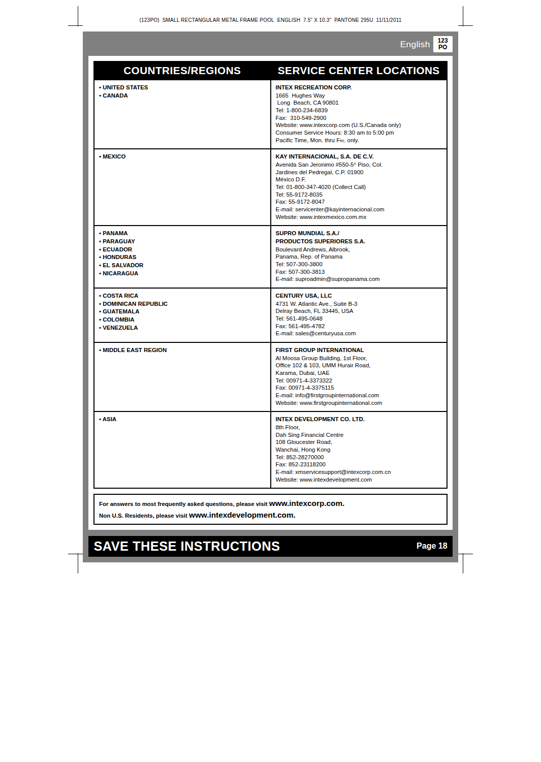(123PO) SMALL RECTANGULAR METAL FRAME POOL ENGLISH 7.5" X 10.3" PANTONE 295U 11/11/2011
English 123
PO
| COUNTRIES/REGIONS | SERVICE CENTER LOCATIONS |
| --- | --- |
| • UNITED STATES • CANADA | INTEX RECREATION CORP. 1665 Hughes Way Long Beach, CA 90801 Tel: 1-800-234-6839 Fax: 310-549-2900 Website: www.intexcorp.com (U.S./Canada only) Consumer Service Hours: 8:30 am to 5:00 pm Pacific Time, Mon. thru Fri . only. |
| • MEXICO | KAY INTERNACIONAL, S.A. DE C.V. Avenida San Jeronimo #550-5° Piso, Col. Jardines del Pedregal, C.P. 01900 México D.F. Tel: 01-800-347-4020 (Collect Call) Tel: 55-9172-8035 Fax: 55-9172-8047 E-mail: servicenter@kayinternacional.com Website: www.intexmexico.com.mx |
| • PANAMA • PARAGUAY • ECUADOR • HONDURAS • EL SALVADOR • NICARAGUA | SUPRO MUNDIAL S.A./ PRODUCTOS SUPERIORES S.A. Boulevard Andrews, Albrook, Panama, Rep. of Panama Tel: 507-300-3800 Fax: 507-300-3813 E-mail: suproadmin@supropanama.com |
| • COSTA RICA • DOMINICAN REPUBLIC • GUATEMALA • COLOMBIA • VENEZUELA | CENTURY USA, LLC 4731 W. Atlantic Ave., Suite B-3 Delray Beach, FL 33445, USA Tel: 561-495-0648 Fax: 561-495-4782 E-mail: sales@centuryusa.com |
| • MIDDLE EAST REGION | FIRST GROUP INTERNATIONAL Al Moosa Group Building, 1st Floor, Office 102 & 103, UMM Hurair Road, Karama, Dubai, UAE Tel: 00971-4-3373322 Fax: 00971-4-3375115 E-mail: info@firstgroupinternational.com Website: www.firstgroupinternational.com |
| • ASIA | INTEX DEVELOPMENT CO. LTD. 8th Floor, Dah Sing Financial Centre 108 Gloucester Road, Wanchai, Hong Kong Tel: 852-28270000 Fax: 852-23118200 E-mail: xmservicesupport@intexcorp.com.cn Website: www.intexdevelopment.com |
For answers to most frequently asked questions, please visit www.intexcorp.com.
Non U.S. Residents, please visit www.intexdevelopment.com.
SAVE THESE INSTRUCTIONS Page 18